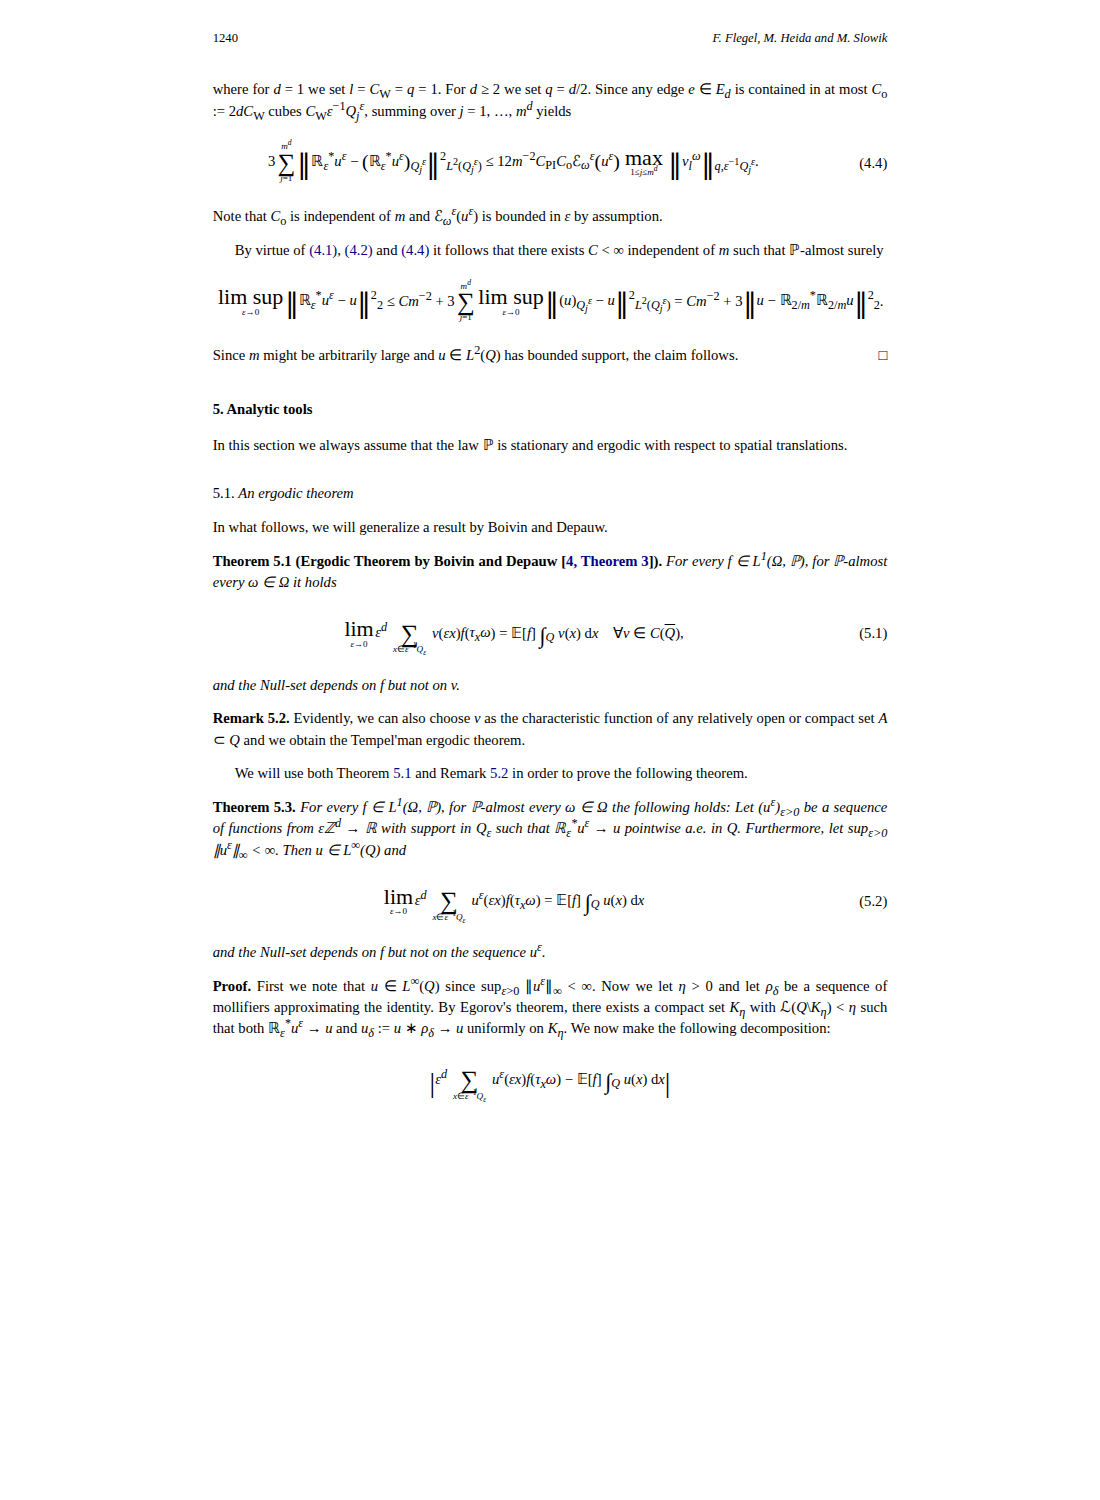1240 F. Flegel, M. Heida and M. Slowik
where for d = 1 we set l = CW = q = 1. For d ≥ 2 we set q = d/2. Since any edge e ∈ Ed is contained in at most Co := 2dCW cubes CWε−1Qjε, summing over j = 1, …, md yields
3md∑j=1∥ℝε*uε − (ℝε*uε)Qjε∥2L2(Qjε) ≤ 12m−2CPICoℰωε(uε) max 1≤j≤md ∥vlω∥q,ε−1Qjε.
(4.4)
Note that Co is independent of m and ℰωε(uε) is bounded in ε by assumption.
By virtue of (4.1), (4.2) and (4.4) it follows that there exists C < ∞ independent of m such that ℙ-almost surely
lim sup ε→0∥ℝε*uε − u∥22 ≤ Cm−2 + 3md∑j=1 lim sup ε→0∥(u)Qjε − u∥2L2(Qjε) = Cm−2 + 3∥u − ℝ2/m*ℝ2/mu∥22.
Since m might be arbitrarily large and u ∈ L2(Q) has bounded support, the claim follows. □
5. Analytic tools
In this section we always assume that the law ℙ is stationary and ergodic with respect to spatial translations.
5.1. An ergodic theorem
In what follows, we will generalize a result by Boivin and Depauw.
Theorem 5.1 (Ergodic Theorem by Boivin and Depauw [4, Theorem 3]). For every f ∈ L1(Ω, ℙ), for ℙ-almost every ω ∈ Ω it holds
lim ε→0 εd ∑x∈ε−1Qε v(εx)f(τxω) = 𝔼[f] ∫Q v(x) dx ∀v ∈ C(Q),
(5.1)
and the Null-set depends on f but not on v.
Remark 5.2. Evidently, we can also choose v as the characteristic function of any relatively open or compact set A ⊂ Q and we obtain the Tempel'man ergodic theorem.
We will use both Theorem 5.1 and Remark 5.2 in order to prove the following theorem.
Theorem 5.3. For every f ∈ L1(Ω, ℙ), for ℙ-almost every ω ∈ Ω the following holds: Let (uε)ε>0 be a sequence of functions from ε ℤd → ℝ with support in Qε such that ℝε*uε → u pointwise a.e. in Q. Furthermore, let supε>0 ∥uε∥∞ < ∞. Then u ∈ L∞(Q) and
lim ε→0 εd ∑x∈ε−1Qε uε(εx)f(τxω) = 𝔼[f] ∫Q u(x) dx
(5.2)
and the Null-set depends on f but not on the sequence uε.
Proof. First we note that u ∈ L∞(Q) since supε>0 ∥uε∥∞ < ∞. Now we let η > 0 and let ρδ be a sequence of mollifiers approximating the identity. By Egorov's theorem, there exists a compact set Kη with ℒ(Q\Kη) < η such that both ℝε*uε → u and uδ := u ∗ ρδ → u uniformly on Kη. We now make the following decomposition:
|εd ∑x∈ε−1Qε uε(εx)f(τxω) − 𝔼[f] ∫Q u(x) dx|